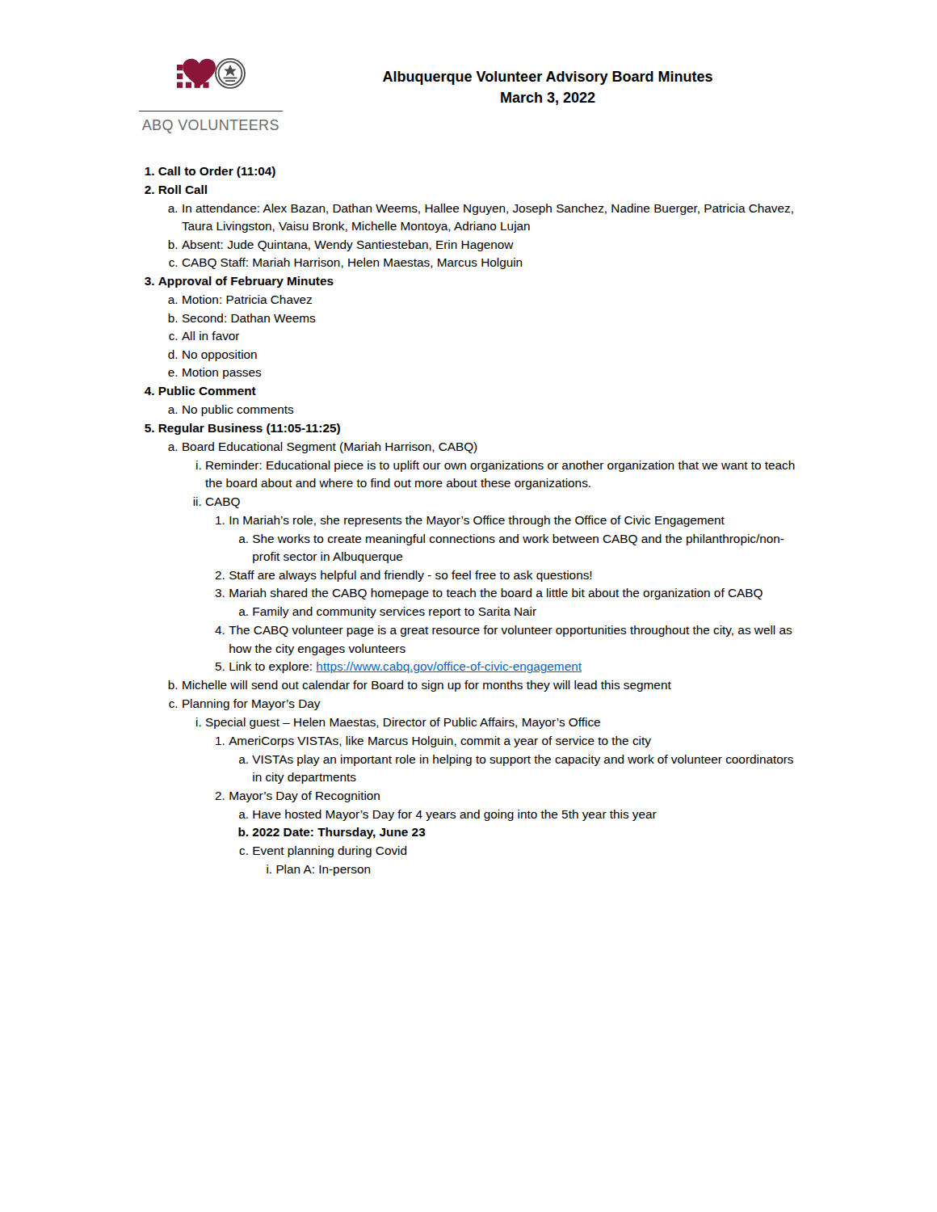ABQ VOLUNTEERS
Albuquerque Volunteer Advisory Board Minutes
March 3, 2022
Call to Order (11:04)
Roll Call
In attendance: Alex Bazan, Dathan Weems, Hallee Nguyen, Joseph Sanchez, Nadine Buerger, Patricia Chavez, Taura Livingston, Vaisu Bronk, Michelle Montoya, Adriano Lujan
Absent: Jude Quintana, Wendy Santiesteban, Erin Hagenow
CABQ Staff: Mariah Harrison, Helen Maestas, Marcus Holguin
Approval of February Minutes
Motion: Patricia Chavez
Second: Dathan Weems
All in favor
No opposition
Motion passes
Public Comment
No public comments
Regular Business (11:05-11:25)
Board Educational Segment (Mariah Harrison, CABQ)
Reminder: Educational piece is to uplift our own organizations or another organization that we want to teach the board about and where to find out more about these organizations.
CABQ
In Mariah’s role, she represents the Mayor’s Office through the Office of Civic Engagement
She works to create meaningful connections and work between CABQ and the philanthropic/non-profit sector in Albuquerque
Staff are always helpful and friendly - so feel free to ask questions!
Mariah shared the CABQ homepage to teach the board a little bit about the organization of CABQ
Family and community services report to Sarita Nair
The CABQ volunteer page is a great resource for volunteer opportunities throughout the city, as well as how the city engages volunteers
Link to explore: https://www.cabq.gov/office-of-civic-engagement
Michelle will send out calendar for Board to sign up for months they will lead this segment
Planning for Mayor’s Day
Special guest – Helen Maestas, Director of Public Affairs, Mayor’s Office
AmeriCorps VISTAs, like Marcus Holguin, commit a year of service to the city
VISTAs play an important role in helping to support the capacity and work of volunteer coordinators in city departments
Mayor’s Day of Recognition
Have hosted Mayor’s Day for 4 years and going into the 5th year this year
2022 Date: Thursday, June 23
Event planning during Covid
Plan A: In-person